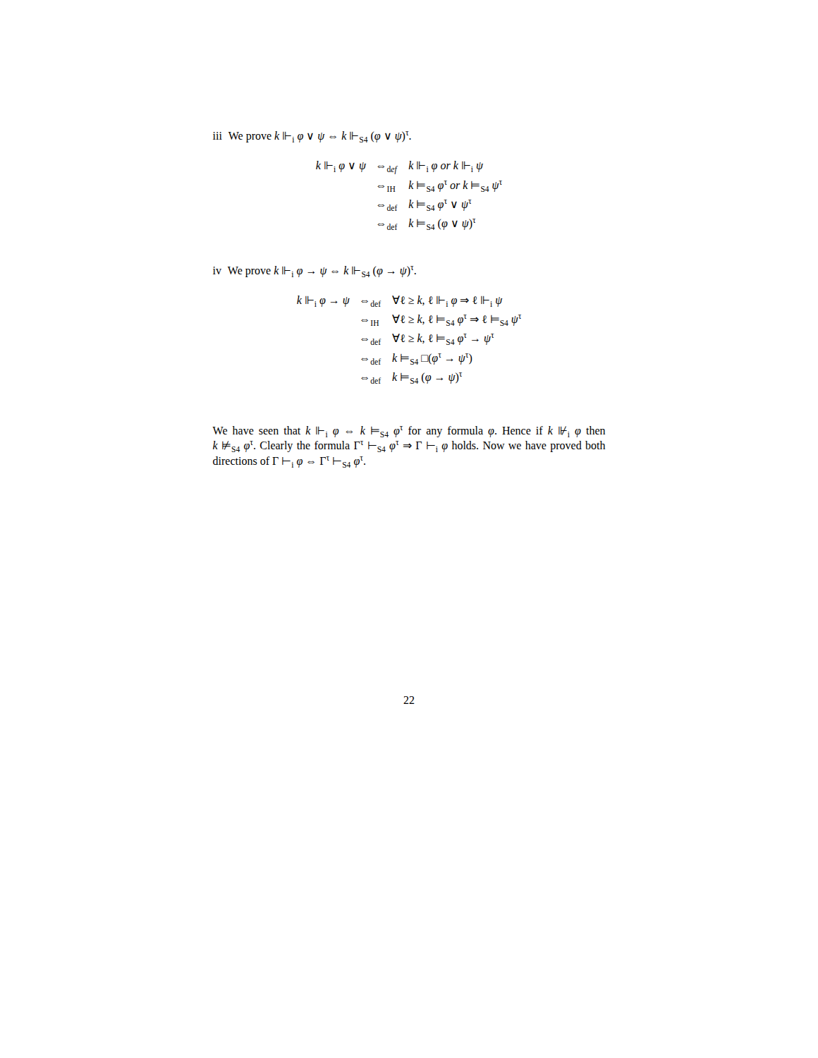iii We prove k ⊩i φ ∨ ψ ⇔ k ⊩S4 (φ ∨ ψ)τ.
| k ⊩ i φ ∨ ψ | ⇔ d ef | k ⊩ i φ or k ⊩ i ψ |
| | ⇔ IH | k ⊨ S4 φ τ or k ⊨ S4 ψ τ |
| | ⇔ def | k ⊨ S4 φ τ ∨ ψ τ |
| | ⇔ def | k ⊨ S4 ( φ ∨ ψ ) τ |
iv We prove k ⊩i φ → ψ ⇔ k ⊩S4 (φ → ψ)τ.
| k ⊩ i φ → ψ | ⇔ def | ∀ℓ ≥ k , ℓ ⊩ i φ ⇒ ℓ ⊩ i ψ |
| | ⇔ IH | ∀ℓ ≥ k , ℓ ⊨ S4 φ τ ⇒ ℓ ⊨ S4 ψ τ |
| | ⇔ def | ∀ℓ ≥ k , ℓ ⊨ S4 φ τ → ψ τ |
| | ⇔ def | k ⊨ S4 □( φ τ → ψ τ ) |
| | ⇔ def | k ⊨ S4 ( φ → ψ ) τ |
We have seen that k ⊩i φ ⇔ k ⊨S4 φτ for any formula φ. Hence if k ⊮i φ then k ⊭S4 φτ. Clearly the formula Γτ ⊢S4 φτ ⇒ Γ ⊢i φ holds. Now we have proved both directions of Γ ⊢i φ ⇔ Γτ ⊢S4 φτ.
22